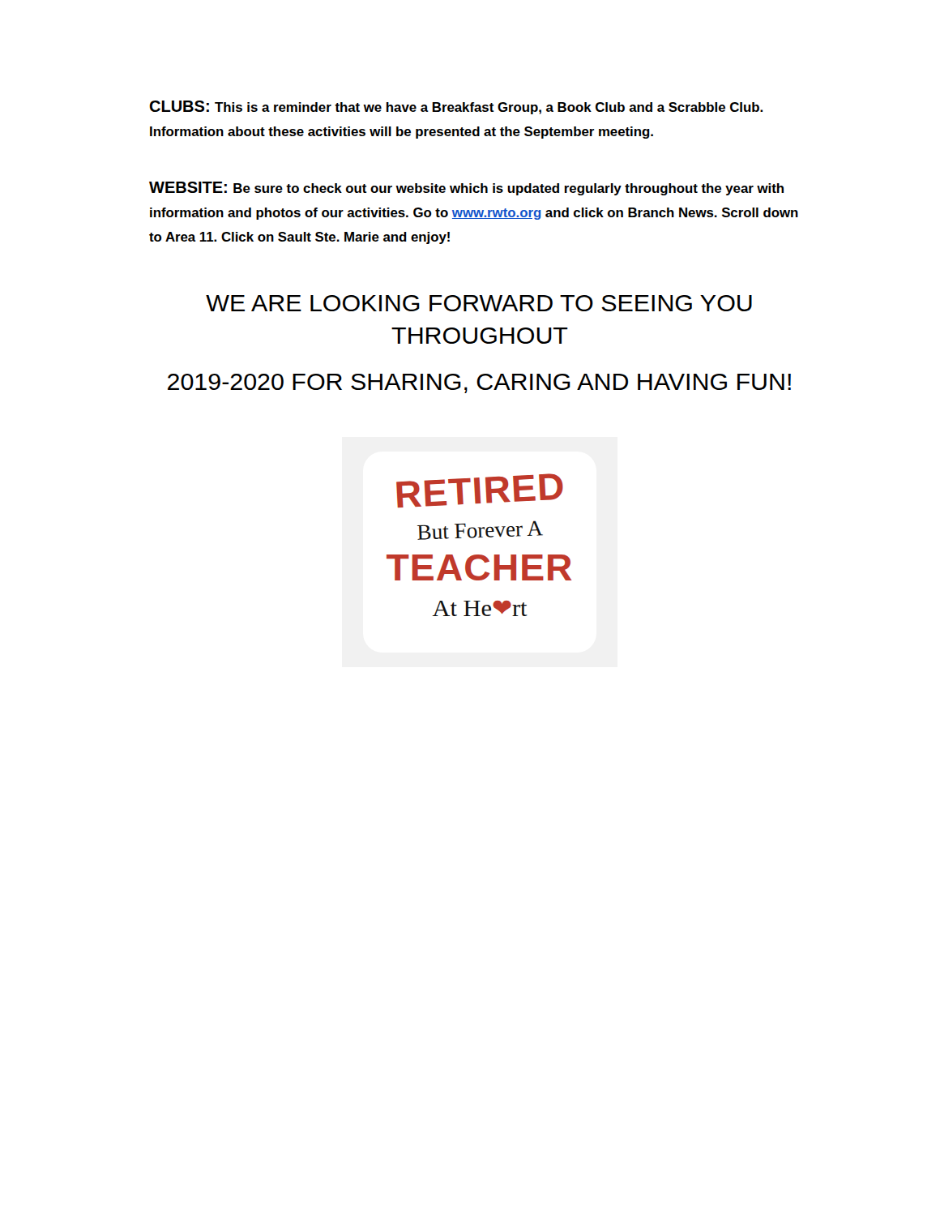CLUBS: This is a reminder that we have a Breakfast Group, a Book Club and a Scrabble Club. Information about these activities will be presented at the September meeting.
WEBSITE: Be sure to check out our website which is updated regularly throughout the year with information and photos of our activities. Go to www.rwto.org and click on Branch News. Scroll down to Area 11. Click on Sault Ste. Marie and enjoy!
WE ARE LOOKING FORWARD TO SEEING YOU THROUGHOUT
2019-2020 FOR SHARING, CARING AND HAVING FUN!
RETIRED
But Forever A
TEACHER
At He❤rt